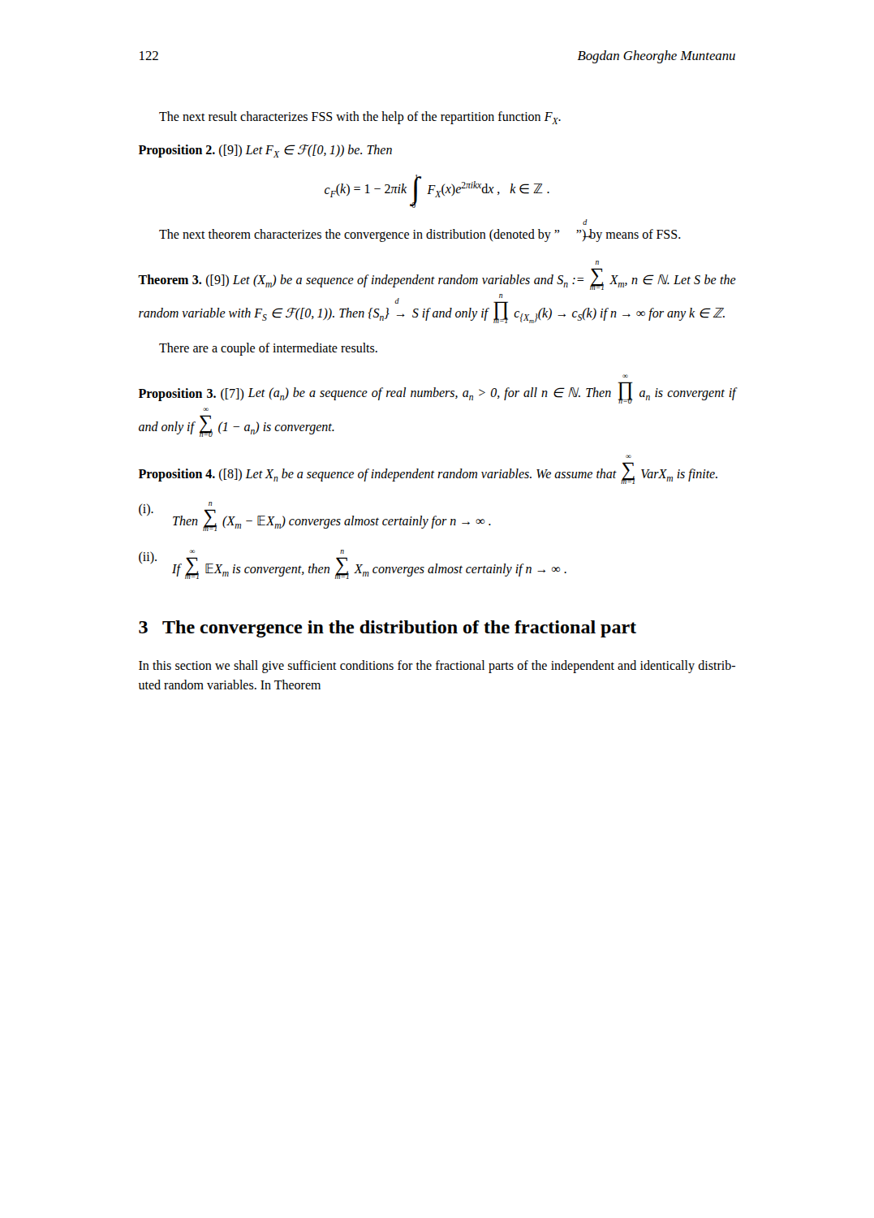122 Bogdan Gheorghe Munteanu
The next result characterizes FSS with the help of the repartition function FX.
Proposition 2. ([9]) Let FX ∈ ℱ([0, 1)) be. Then
cF(k) = 1 − 2πik 1∫0 FX(x)e2πikxdx , k ∈ ℤ .
The next theorem characterizes the convergence in distribution (denoted by ”d→”) by means of FSS.
Theorem 3. ([9]) Let (Xm) be a sequence of independent random variables and Sn := n∑m=1 Xm, n ∈ ℕ. Let S be the random variable with FS ∈ ℱ([0, 1)). Then {Sn} d→ S if and only if n∏m=1 c{Xm}(k) → cS(k) if n → ∞ for any k ∈ ℤ.
There are a couple of intermediate results.
Proposition 3. ([7]) Let (an) be a sequence of real numbers, an > 0, for all n ∈ ℕ. Then ∞∏n=0 an is convergent if and only if ∞∑n=0 (1 − an) is convergent.
Proposition 4. ([8]) Let Xn be a sequence of independent random variables. We assume that ∞∑m=1 VarXm is finite.
(i). Then n∑m=1 (Xm − 𝔼Xm) converges almost certainly for n → ∞ .
(ii). If ∞∑m=1 𝔼Xm is convergent, then n∑m=1 Xm converges almost certainly if n → ∞ .
3 The convergence in the distribution of the fractional part
In this section we shall give sufficient conditions for the fractional parts of the independent and identically distributed random variables. In Theorem